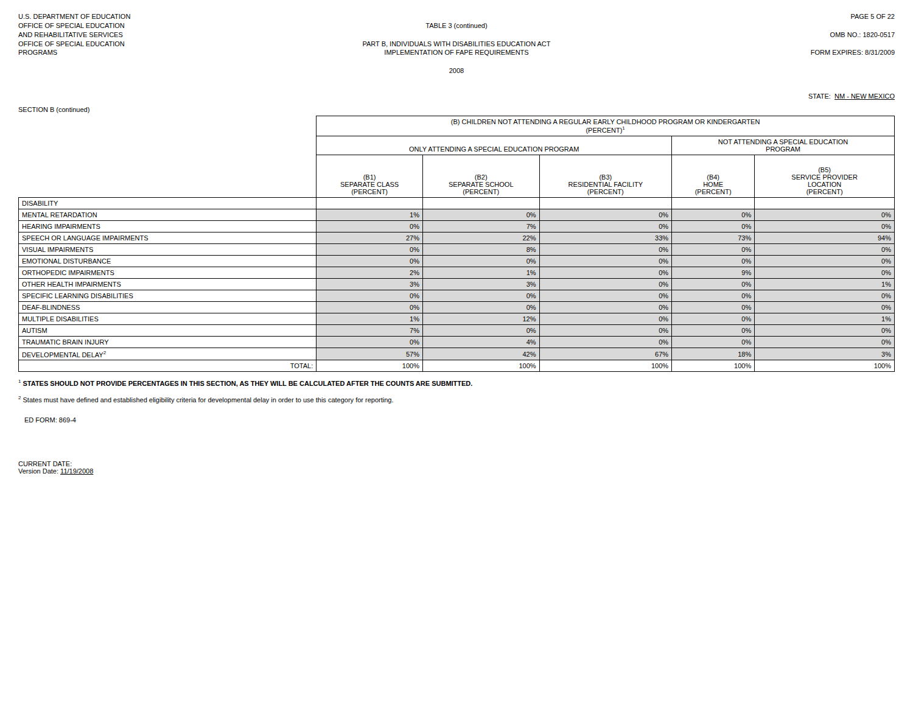U.S. DEPARTMENT OF EDUCATION
OFFICE OF SPECIAL EDUCATION
AND REHABILITATIVE SERVICES
OFFICE OF SPECIAL EDUCATION
PROGRAMS
TABLE 3 (continued)
PART B, INDIVIDUALS WITH DISABILITIES EDUCATION ACT
IMPLEMENTATION OF FAPE REQUIREMENTS
2008
PAGE 5 OF 22
OMB NO.: 1820-0517
FORM EXPIRES: 8/31/2009
STATE: NM - NEW MEXICO
SECTION B (continued)
| | (B) CHILDREN NOT ATTENDING A REGULAR EARLY CHILDHOOD PROGRAM OR KINDERGARTEN (PERCENT) 1 |
| --- | --- |
| ONLY ATTENDING A SPECIAL EDUCATION PROGRAM | NOT ATTENDING A SPECIAL EDUCATION PROGRAM |
| (B1) SEPARATE CLASS (PERCENT) | (B2) SEPARATE SCHOOL (PERCENT) | (B3) RESIDENTIAL FACILITY (PERCENT) | (B4) HOME (PERCENT) | (B5) SERVICE PROVIDER LOCATION (PERCENT) |
| DISABILITY | | | | | |
| MENTAL RETARDATION | 1% | 0% | 0% | 0% | 0% |
| HEARING IMPAIRMENTS | 0% | 7% | 0% | 0% | 0% |
| SPEECH OR LANGUAGE IMPAIRMENTS | 27% | 22% | 33% | 73% | 94% |
| VISUAL IMPAIRMENTS | 0% | 8% | 0% | 0% | 0% |
| EMOTIONAL DISTURBANCE | 0% | 0% | 0% | 0% | 0% |
| ORTHOPEDIC IMPAIRMENTS | 2% | 1% | 0% | 9% | 0% |
| OTHER HEALTH IMPAIRMENTS | 3% | 3% | 0% | 0% | 1% |
| SPECIFIC LEARNING DISABILITIES | 0% | 0% | 0% | 0% | 0% |
| DEAF-BLINDNESS | 0% | 0% | 0% | 0% | 0% |
| MULTIPLE DISABILITIES | 1% | 12% | 0% | 0% | 1% |
| AUTISM | 7% | 0% | 0% | 0% | 0% |
| TRAUMATIC BRAIN INJURY | 0% | 4% | 0% | 0% | 0% |
| DEVELOPMENTAL DELAY 2 | 57% | 42% | 67% | 18% | 3% |
| TOTAL: | 100% | 100% | 100% | 100% | 100% |
1 STATES SHOULD NOT PROVIDE PERCENTAGES IN THIS SECTION, AS THEY WILL BE CALCULATED AFTER THE COUNTS ARE SUBMITTED.
2 States must have defined and established eligibility criteria for developmental delay in order to use this category for reporting.
ED FORM: 869-4
CURRENT DATE:
Version Date: 11/19/2008